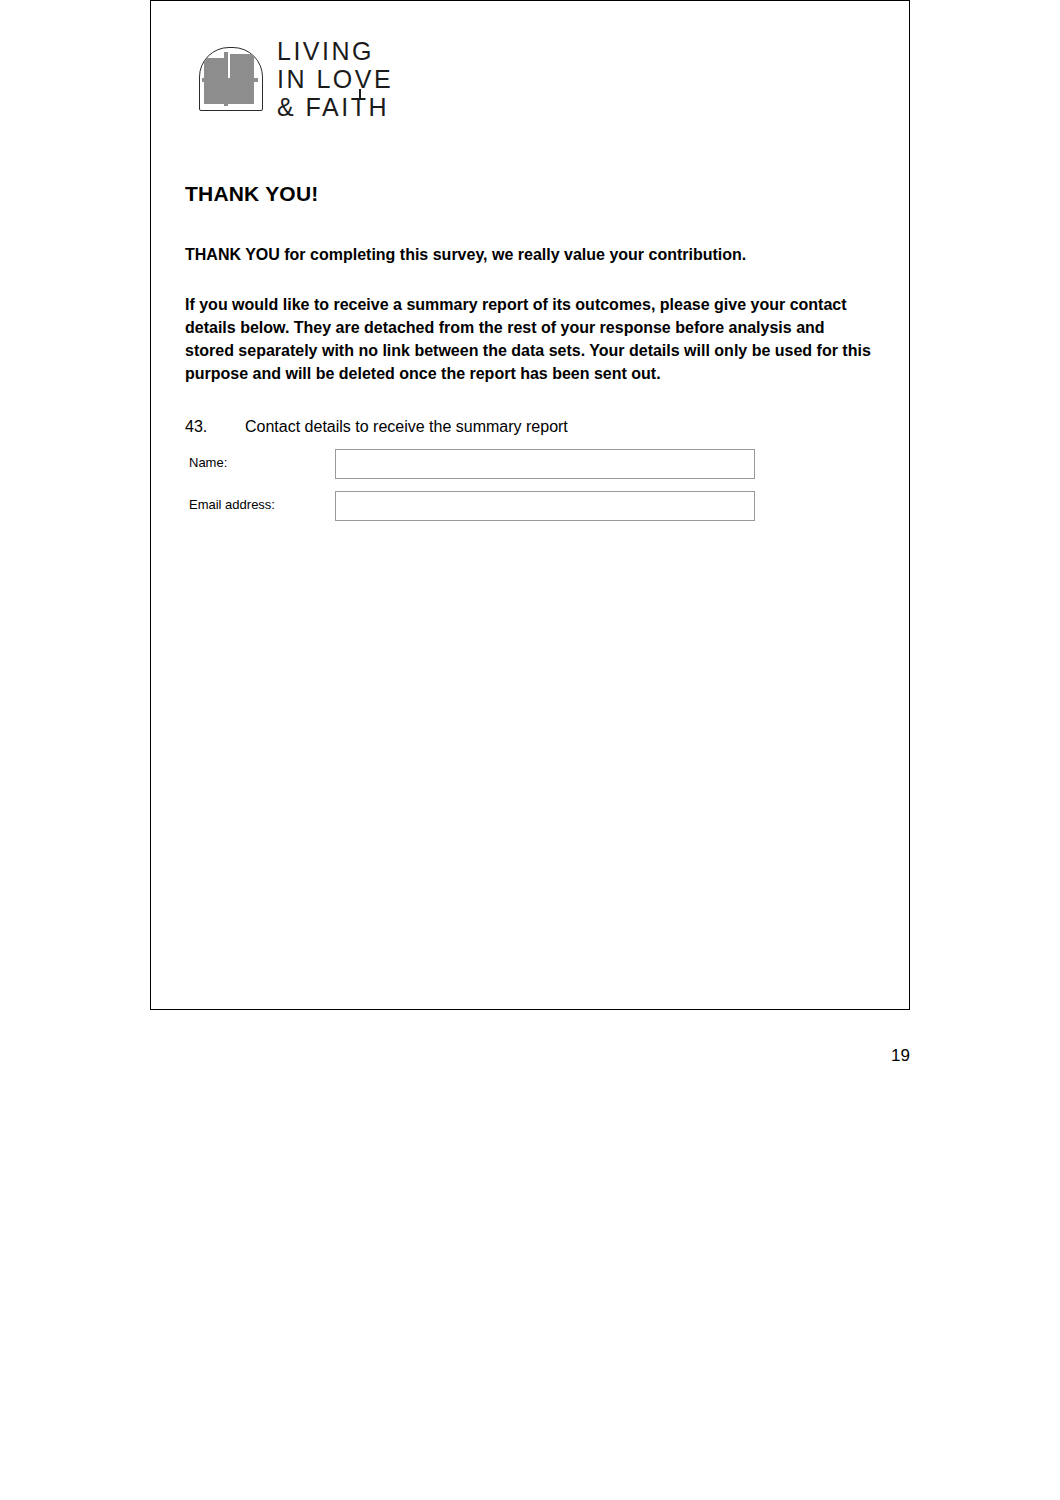Living
in Love
& Faith
THANK YOU!
THANK YOU for completing this survey, we really value your contribution.
If you would like to receive a summary report of its outcomes, please give your contact details below. They are detached from the rest of your response before analysis and stored separately with no link between the data sets. Your details will only be used for this purpose and will be deleted once the report has been sent out.
43.
Contact details to receive the summary report
Name:
Email address:
19